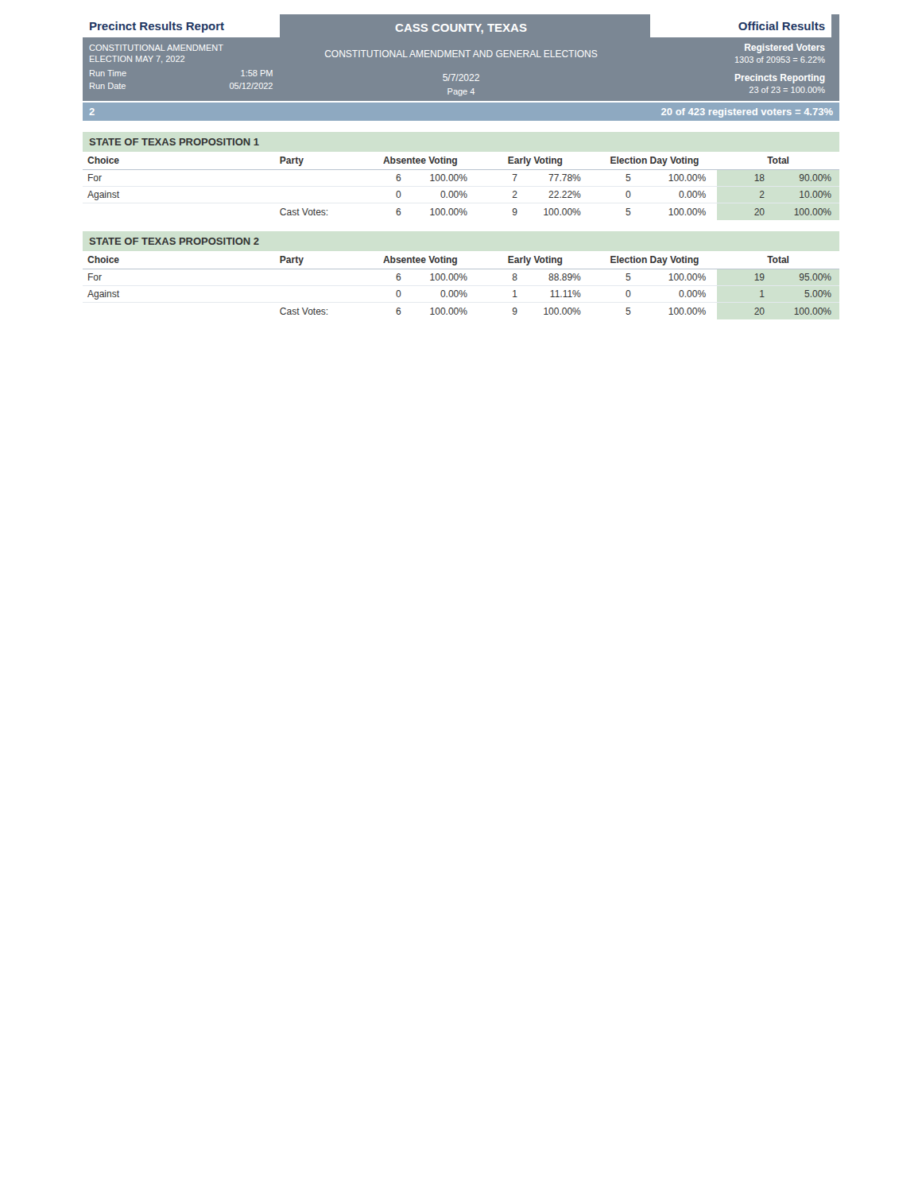Precinct Results Report
CONSTITUTIONAL AMENDMENT
ELECTION MAY 7, 2022
Run Time
1:58 PM
Run Date
05/12/2022
CASS COUNTY, TEXAS
CONSTITUTIONAL AMENDMENT AND GENERAL ELECTIONS
5/7/2022
Page 4
Official Results
Registered Voters
1303 of 20953 = 6.22%
Precincts Reporting
23 of 23 = 100.00%
2
20 of 423 registered voters = 4.73%
STATE OF TEXAS PROPOSITION 1
| Choice | Party | Absentee Voting | Early Voting | Election Day Voting | Total |
| --- | --- | --- | --- | --- | --- |
| For | | 6 | 100.00% | 7 | 77.78% | 5 | 100.00% | 18 | 90.00% |
| Against | | 0 | 0.00% | 2 | 22.22% | 0 | 0.00% | 2 | 10.00% |
| | Cast Votes: | 6 | 100.00% | 9 | 100.00% | 5 | 100.00% | 20 | 100.00% |
STATE OF TEXAS PROPOSITION 2
| Choice | Party | Absentee Voting | Early Voting | Election Day Voting | Total |
| --- | --- | --- | --- | --- | --- |
| For | | 6 | 100.00% | 8 | 88.89% | 5 | 100.00% | 19 | 95.00% |
| Against | | 0 | 0.00% | 1 | 11.11% | 0 | 0.00% | 1 | 5.00% |
| | Cast Votes: | 6 | 100.00% | 9 | 100.00% | 5 | 100.00% | 20 | 100.00% |